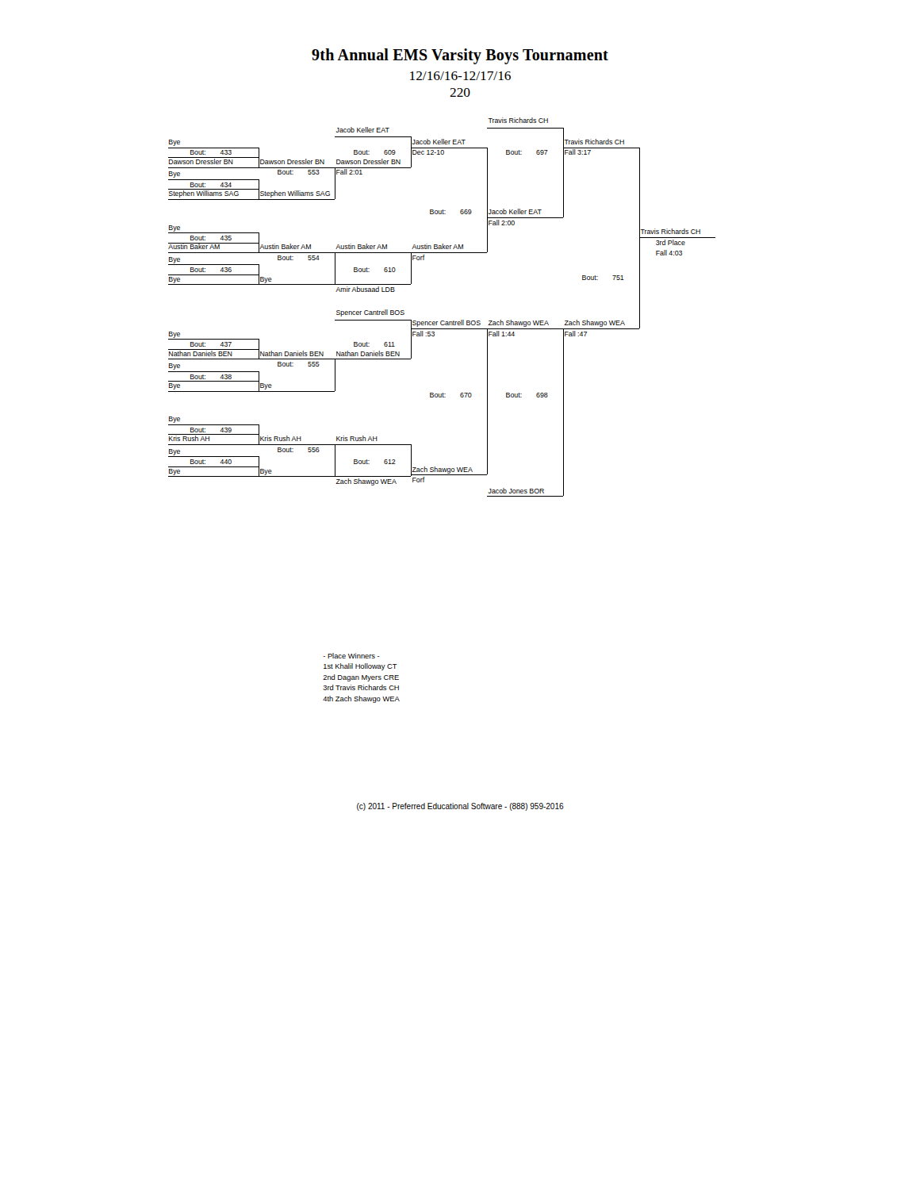9th Annual EMS Varsity Boys Tournament
12/16/16-12/17/16
220
Bye Bout: 433 Dawson Dressler BN
Bye Bout: 434 Stephen Williams SAG
Bye Bout: 435 Austin Baker AM
Bye Bout: 436 Bye
Bye Bout: 437 Nathan Daniels BEN
Bye Bout: 438 Bye
Bye Bout: 439 Kris Rush AH
Bye Bout: 440 Bye
Dawson Dressler BN Bout: 553 Stephen Williams SAG
Austin Baker AM Bout: 554 Bye
Nathan Daniels BEN Bout: 555 Bye
Kris Rush AH Bout: 556 Bye
Jacob Keller EAT Bout: 609 Dawson Dressler BN Fall 2:01
Austin Baker AM Bout: 610 Amir Abusaad LDB
Spencer Cantrell BOS Bout: 611 Nathan Daniels BEN
Kris Rush AH Bout: 612 Zach Shawgo WEA
Jacob Keller EAT Dec 12-10 Bout: 669 Austin Baker AM Forf
Spencer Cantrell BOS Fall :53 Bout: 670 Zach Shawgo WEA Forf
Travis Richards CH Bout: 697 Jacob Keller EAT Fall 2:00
Zach Shawgo WEA Fall 1:44 Bout: 698 Jacob Jones BOR
Travis Richards CH Fall 3:17 Bout: 751 Zach Shawgo WEA Fall :47
Travis Richards CH 3rd Place Fall 4:03
- Place Winners -
1st Khalil Holloway CT
2nd Dagan Myers CRE
3rd Travis Richards CH
4th Zach Shawgo WEA
(c) 2011 - Preferred Educational Software - (888) 959-2016